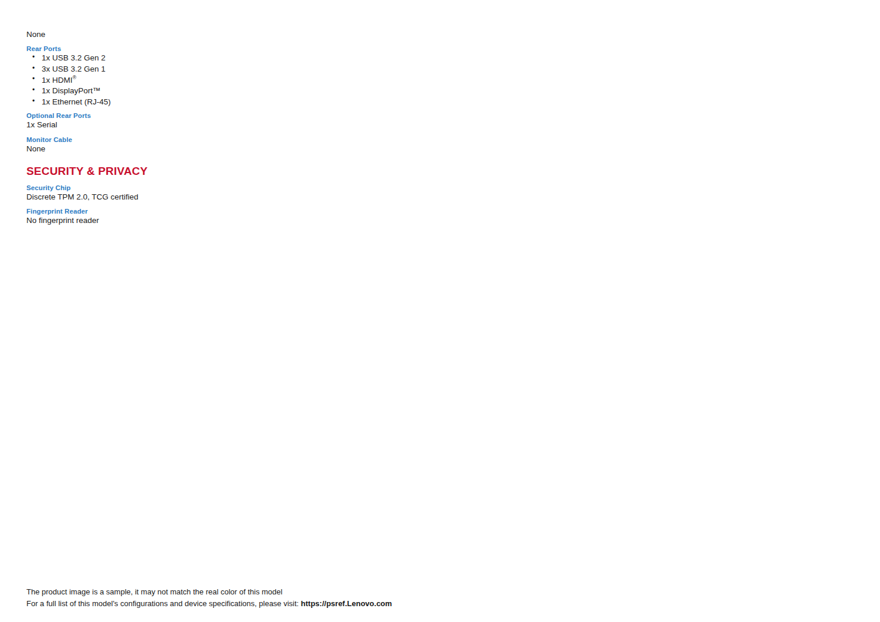None
Rear Ports
1x USB 3.2 Gen 2
3x USB 3.2 Gen 1
1x HDMI®
1x DisplayPort™
1x Ethernet (RJ-45)
Optional Rear Ports
1x Serial
Monitor Cable
None
SECURITY & PRIVACY
Security Chip
Discrete TPM 2.0, TCG certified
Fingerprint Reader
No fingerprint reader
The product image is a sample, it may not match the real color of this model
For a full list of this model's configurations and device specifications, please visit: https://psref.Lenovo.com